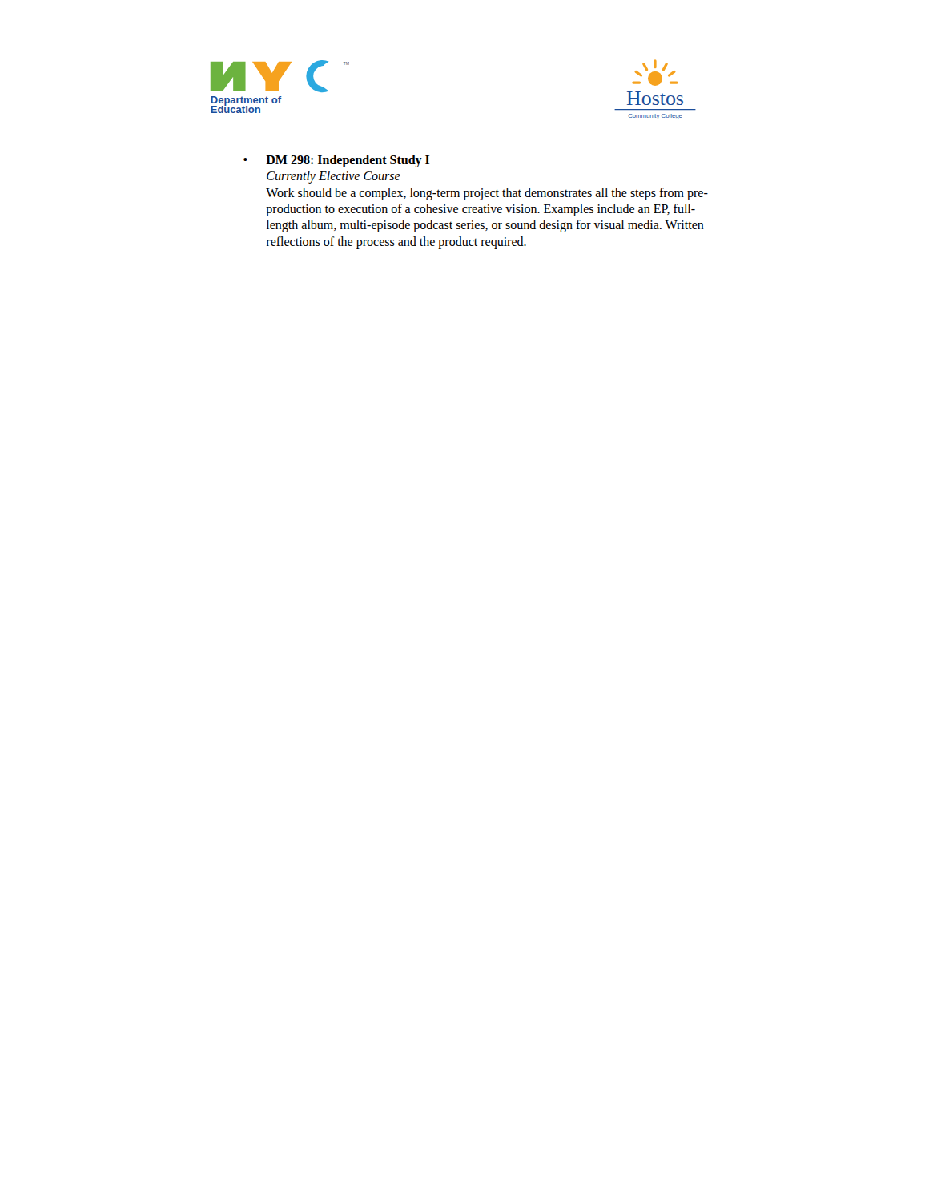TM Department of Education
Hostos Community College
DM 298: Independent Study I
Currently Elective Course
Work should be a complex, long-term project that demonstrates all the steps from pre-production to execution of a cohesive creative vision. Examples include an EP, full-length album, multi-episode podcast series, or sound design for visual media. Written reflections of the process and the product required.